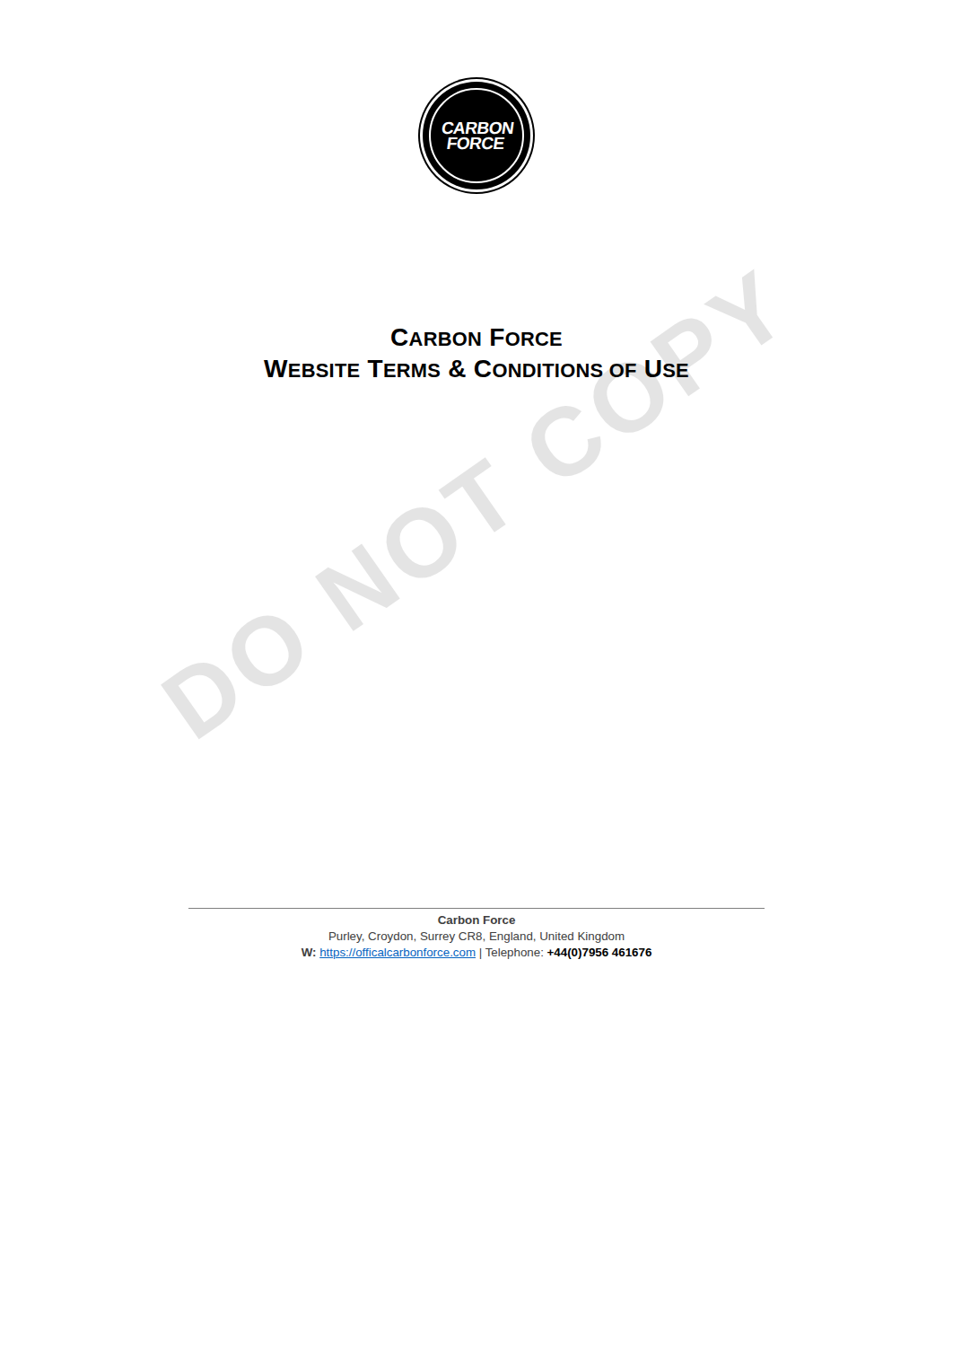DO NOT COPY
CARBON FORCE
CARBON FORCE
WEBSITE TERMS & CONDITIONS OF USE
Carbon Force
Purley, Croydon, Surrey CR8, England, United Kingdom
W: https://officalcarbonforce.com | Telephone: +44(0)7956 461676